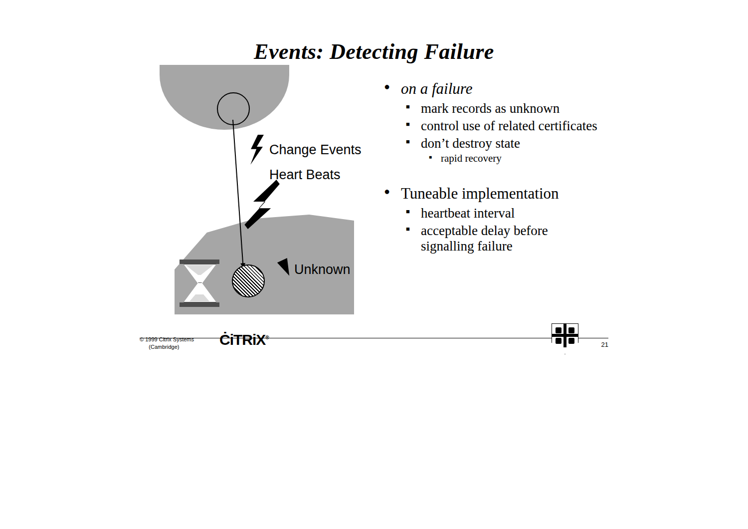Events: Detecting Failure
Change Events
Heart Beats
Unknown
on a failure
mark records as unknown
control use of related certificates
don’t destroy state
rapid recovery
Tuneable implementation
heartbeat interval
acceptable delay before signalling failure
© 1999 Citrix Systems
(Cambridge)
ĊiTRiX®
21